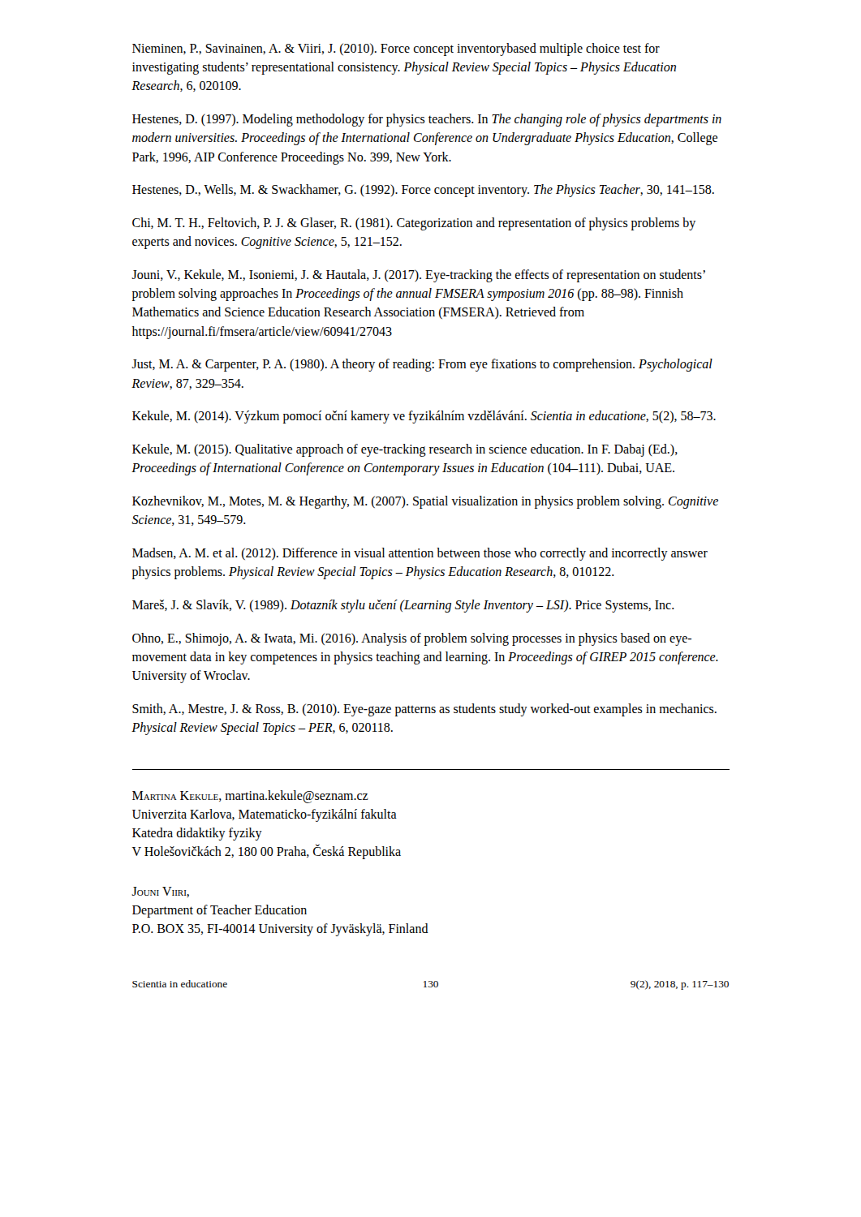Nieminen, P., Savinainen, A. & Viiri, J. (2010). Force concept inventorybased multiple choice test for investigating students’ representational consistency. Physical Review Special Topics – Physics Education Research, 6, 020109.
Hestenes, D. (1997). Modeling methodology for physics teachers. In The changing role of physics departments in modern universities. Proceedings of the International Conference on Undergraduate Physics Education, College Park, 1996, AIP Conference Proceedings No. 399, New York.
Hestenes, D., Wells, M. & Swackhamer, G. (1992). Force concept inventory. The Physics Teacher, 30, 141–158.
Chi, M. T. H., Feltovich, P. J. & Glaser, R. (1981). Categorization and representation of physics problems by experts and novices. Cognitive Science, 5, 121–152.
Jouni, V., Kekule, M., Isoniemi, J. & Hautala, J. (2017). Eye-tracking the effects of representation on students’ problem solving approaches In Proceedings of the annual FMSERA symposium 2016 (pp. 88–98). Finnish Mathematics and Science Education Research Association (FMSERA). Retrieved from https://journal.fi/fmsera/article/view/60941/27043
Just, M. A. & Carpenter, P. A. (1980). A theory of reading: From eye fixations to comprehension. Psychological Review, 87, 329–354.
Kekule, M. (2014). Výzkum pomocí oční kamery ve fyzikálním vzdělávání. Scientia in educatione, 5(2), 58–73.
Kekule, M. (2015). Qualitative approach of eye-tracking research in science education. In F. Dabaj (Ed.), Proceedings of International Conference on Contemporary Issues in Education (104–111). Dubai, UAE.
Kozhevnikov, M., Motes, M. & Hegarthy, M. (2007). Spatial visualization in physics problem solving. Cognitive Science, 31, 549–579.
Madsen, A. M. et al. (2012). Difference in visual attention between those who correctly and incorrectly answer physics problems. Physical Review Special Topics – Physics Education Research, 8, 010122.
Mareš, J. & Slavík, V. (1989). Dotazník stylu učení (Learning Style Inventory – LSI). Price Systems, Inc.
Ohno, E., Shimojo, A. & Iwata, Mi. (2016). Analysis of problem solving processes in physics based on eye-movement data in key competences in physics teaching and learning. In Proceedings of GIREP 2015 conference. University of Wroclav.
Smith, A., Mestre, J. & Ross, B. (2010). Eye-gaze patterns as students study worked-out examples in mechanics. Physical Review Special Topics – PER, 6, 020118.
Martina Kekule, martina.kekule@seznam.cz
Univerzita Karlova, Matematicko-fyzikální fakulta
Katedra didaktiky fyziky
V Holešovičkách 2, 180 00 Praha, Česká Republika
Jouni Viiri,
Department of Teacher Education
P.O. BOX 35, FI-40014 University of Jyväskylä, Finland
Scientia in educatione
130
9(2), 2018, p. 117–130